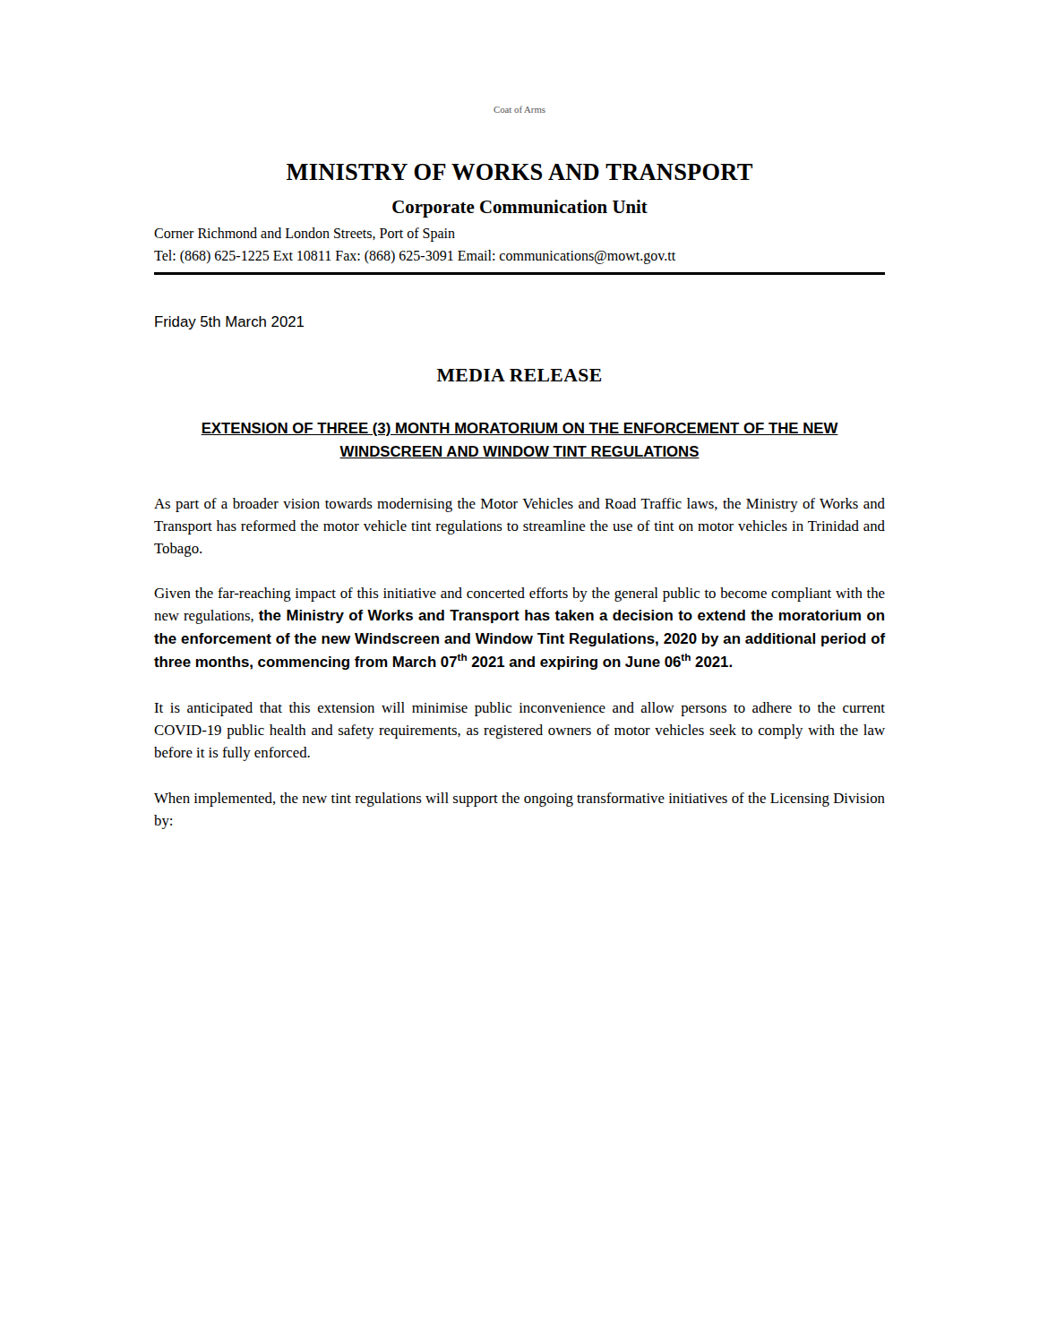MINISTRY OF WORKS AND TRANSPORT
Corporate Communication Unit
Corner Richmond and London Streets, Port of Spain
Tel: (868) 625-1225 Ext 10811 Fax: (868) 625-3091 Email: communications@mowt.gov.tt
Friday 5th March 2021
MEDIA RELEASE
EXTENSION OF THREE (3) MONTH MORATORIUM ON THE ENFORCEMENT OF THE NEW WINDSCREEN AND WINDOW TINT REGULATIONS
As part of a broader vision towards modernising the Motor Vehicles and Road Traffic laws, the Ministry of Works and Transport has reformed the motor vehicle tint regulations to streamline the use of tint on motor vehicles in Trinidad and Tobago.
Given the far-reaching impact of this initiative and concerted efforts by the general public to become compliant with the new regulations, the Ministry of Works and Transport has taken a decision to extend the moratorium on the enforcement of the new Windscreen and Window Tint Regulations, 2020 by an additional period of three months, commencing from March 07th 2021 and expiring on June 06th 2021.
It is anticipated that this extension will minimise public inconvenience and allow persons to adhere to the current COVID-19 public health and safety requirements, as registered owners of motor vehicles seek to comply with the law before it is fully enforced.
When implemented, the new tint regulations will support the ongoing transformative initiatives of the Licensing Division by: